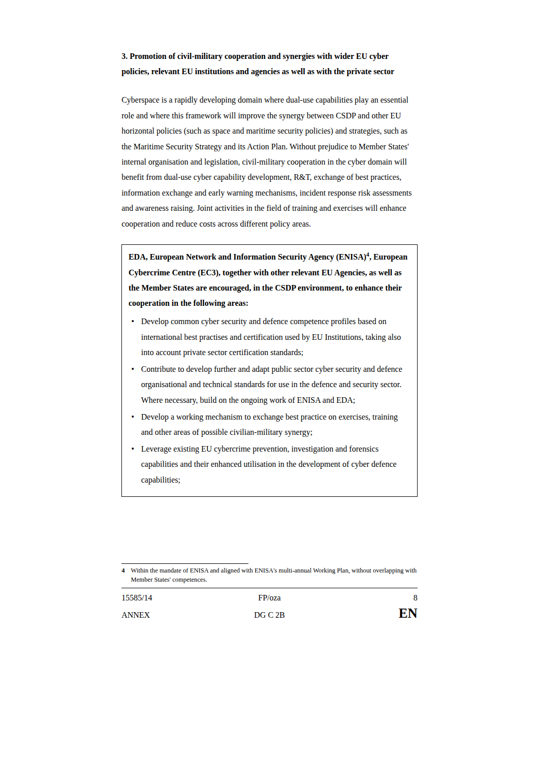3. Promotion of civil-military cooperation and synergies with wider EU cyber policies, relevant EU institutions and agencies as well as with the private sector
Cyberspace is a rapidly developing domain where dual-use capabilities play an essential role and where this framework will improve the synergy between CSDP and other EU horizontal policies (such as space and maritime security policies) and strategies, such as the Maritime Security Strategy and its Action Plan. Without prejudice to Member States' internal organisation and legislation, civil-military cooperation in the cyber domain will benefit from dual-use cyber capability development, R&T, exchange of best practices, information exchange and early warning mechanisms, incident response risk assessments and awareness raising. Joint activities in the field of training and exercises will enhance cooperation and reduce costs across different policy areas.
EDA, European Network and Information Security Agency (ENISA)4, European Cybercrime Centre (EC3), together with other relevant EU Agencies, as well as the Member States are encouraged, in the CSDP environment, to enhance their cooperation in the following areas:
Develop common cyber security and defence competence profiles based on international best practises and certification used by EU Institutions, taking also into account private sector certification standards;
Contribute to develop further and adapt public sector cyber security and defence organisational and technical standards for use in the defence and security sector. Where necessary, build on the ongoing work of ENISA and EDA;
Develop a working mechanism to exchange best practice on exercises, training and other areas of possible civilian-military synergy;
Leverage existing EU cybercrime prevention, investigation and forensics capabilities and their enhanced utilisation in the development of cyber defence capabilities;
4 Within the mandate of ENISA and aligned with ENISA's multi-annual Working Plan, without overlapping with Member States' competences.
15585/14
FP/oza
8
ANNEX
DG C 2B
EN